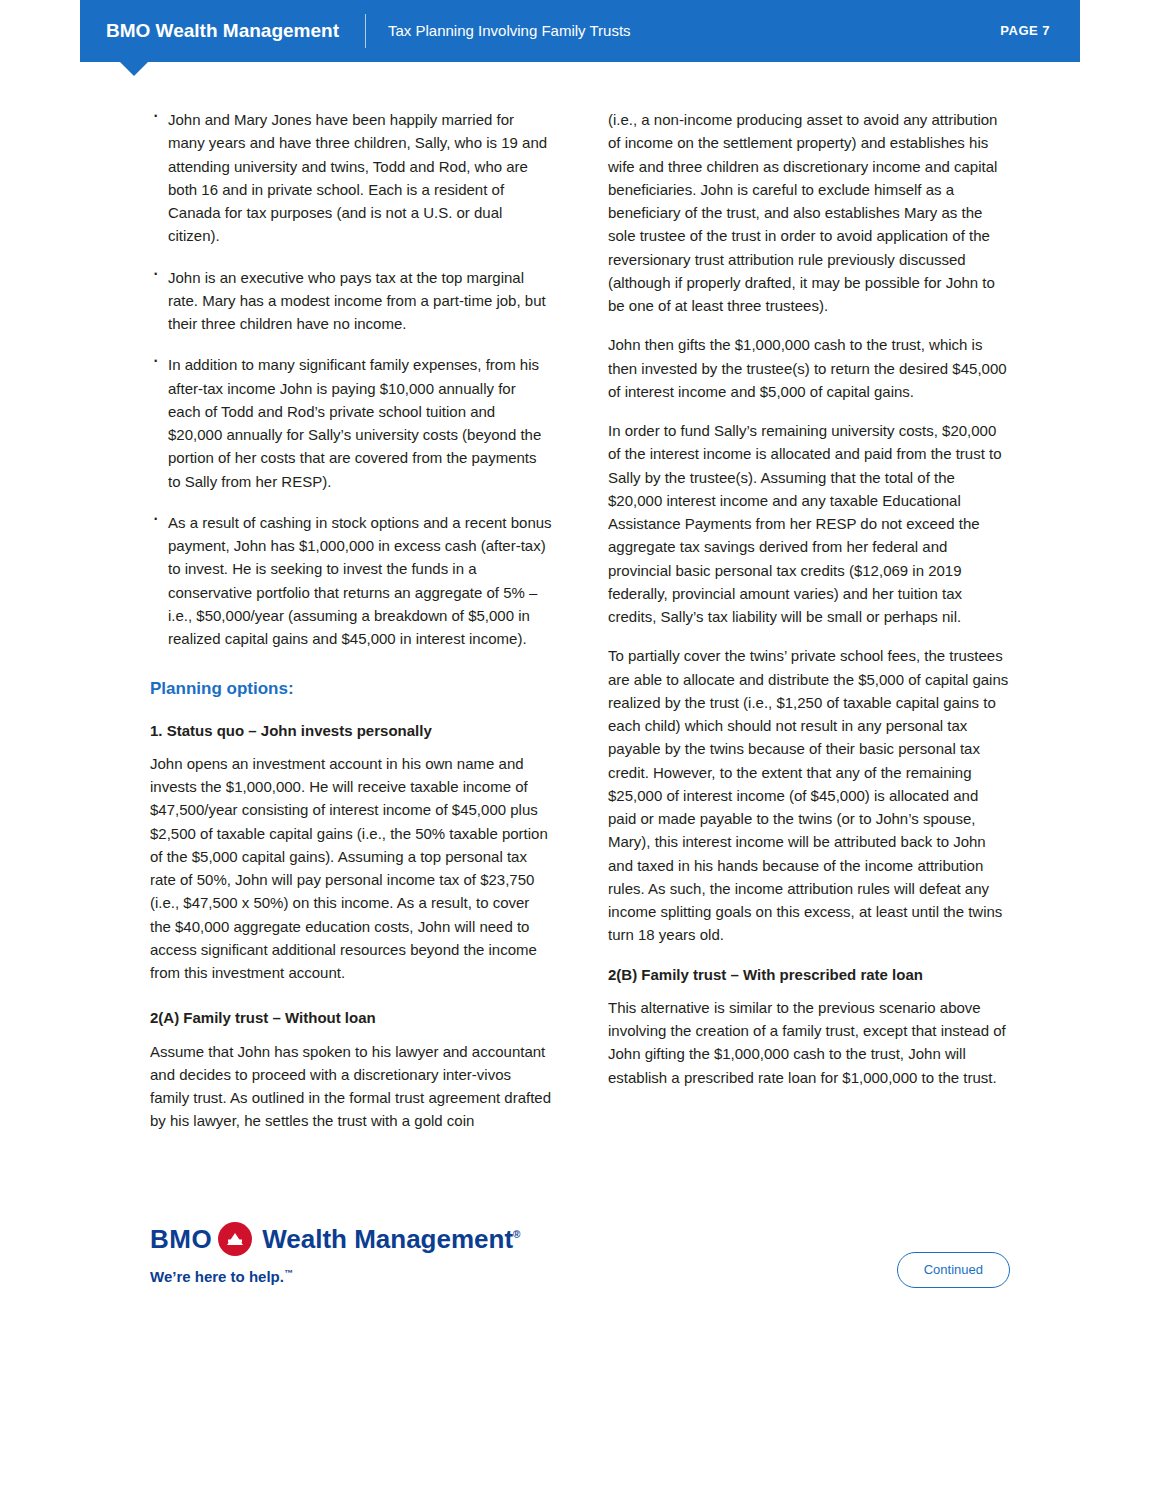BMO Wealth Management
Tax Planning Involving Family Trusts
PAGE 7
John and Mary Jones have been happily married for many years and have three children, Sally, who is 19 and attending university and twins, Todd and Rod, who are both 16 and in private school. Each is a resident of Canada for tax purposes (and is not a U.S. or dual citizen).
John is an executive who pays tax at the top marginal rate. Mary has a modest income from a part-time job, but their three children have no income.
In addition to many significant family expenses, from his after-tax income John is paying $10,000 annually for each of Todd and Rod’s private school tuition and $20,000 annually for Sally’s university costs (beyond the portion of her costs that are covered from the payments to Sally from her RESP).
As a result of cashing in stock options and a recent bonus payment, John has $1,000,000 in excess cash (after-tax) to invest. He is seeking to invest the funds in a conservative portfolio that returns an aggregate of 5% – i.e., $50,000/year (assuming a breakdown of $5,000 in realized capital gains and $45,000 in interest income).
Planning options:
1. Status quo – John invests personally
John opens an investment account in his own name and invests the $1,000,000. He will receive taxable income of $47,500/year consisting of interest income of $45,000 plus $2,500 of taxable capital gains (i.e., the 50% taxable portion of the $5,000 capital gains). Assuming a top personal tax rate of 50%, John will pay personal income tax of $23,750 (i.e., $47,500 x 50%) on this income. As a result, to cover the $40,000 aggregate education costs, John will need to access significant additional resources beyond the income from this investment account.
2(A) Family trust – Without loan
Assume that John has spoken to his lawyer and accountant and decides to proceed with a discretionary inter-vivos family trust. As outlined in the formal trust agreement drafted by his lawyer, he settles the trust with a gold coin
(i.e., a non-income producing asset to avoid any attribution of income on the settlement property) and establishes his wife and three children as discretionary income and capital beneficiaries. John is careful to exclude himself as a beneficiary of the trust, and also establishes Mary as the sole trustee of the trust in order to avoid application of the reversionary trust attribution rule previously discussed (although if properly drafted, it may be possible for John to be one of at least three trustees).
John then gifts the $1,000,000 cash to the trust, which is then invested by the trustee(s) to return the desired $45,000 of interest income and $5,000 of capital gains.
In order to fund Sally’s remaining university costs, $20,000 of the interest income is allocated and paid from the trust to Sally by the trustee(s). Assuming that the total of the $20,000 interest income and any taxable Educational Assistance Payments from her RESP do not exceed the aggregate tax savings derived from her federal and provincial basic personal tax credits ($12,069 in 2019 federally, provincial amount varies) and her tuition tax credits, Sally’s tax liability will be small or perhaps nil.
To partially cover the twins’ private school fees, the trustees are able to allocate and distribute the $5,000 of capital gains realized by the trust (i.e., $1,250 of taxable capital gains to each child) which should not result in any personal tax payable by the twins because of their basic personal tax credit. However, to the extent that any of the remaining $25,000 of interest income (of $45,000) is allocated and paid or made payable to the twins (or to John’s spouse, Mary), this interest income will be attributed back to John and taxed in his hands because of the income attribution rules. As such, the income attribution rules will defeat any income splitting goals on this excess, at least until the twins turn 18 years old.
2(B) Family trust – With prescribed rate loan
This alternative is similar to the previous scenario above involving the creation of a family trust, except that instead of John gifting the $1,000,000 cash to the trust, John will establish a prescribed rate loan for $1,000,000 to the trust.
BMO
Wealth Management®
We’re here to help.™
Continued